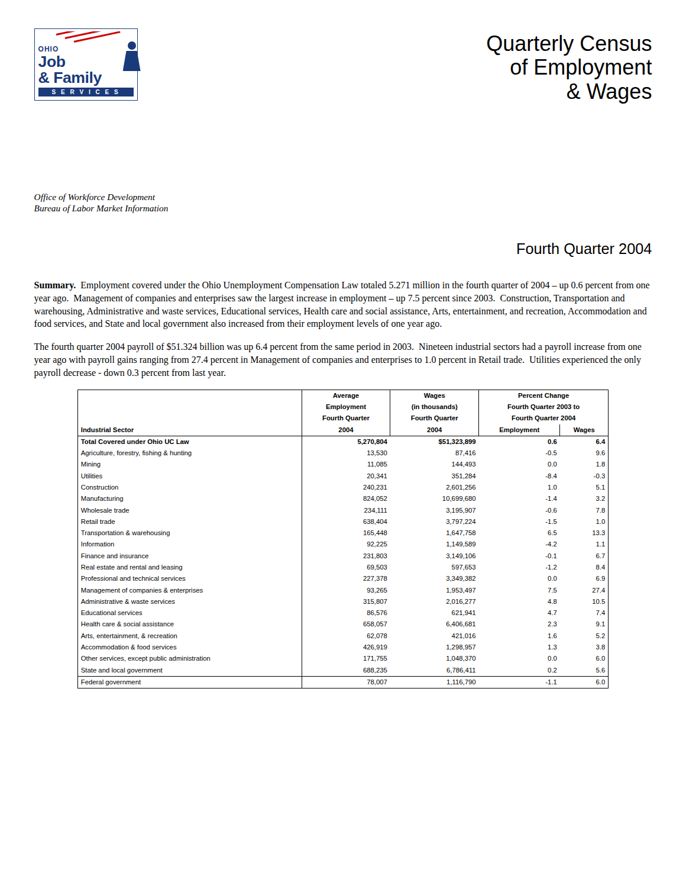OHIO
Job
& Family
S E R V I C E S
Quarterly Census
of Employment
& Wages
Office of Workforce Development
Bureau of Labor Market Information
Fourth Quarter 2004
Summary. Employment covered under the Ohio Unemployment Compensation Law totaled 5.271 million in the fourth quarter of 2004 – up 0.6 percent from one year ago. Management of companies and enterprises saw the largest increase in employment – up 7.5 percent since 2003. Construction, Transportation and warehousing, Administrative and waste services, Educational services, Health care and social assistance, Arts, entertainment, and recreation, Accommodation and food services, and State and local government also increased from their employment levels of one year ago.
The fourth quarter 2004 payroll of $51.324 billion was up 6.4 percent from the same period in 2003. Nineteen industrial sectors had a payroll increase from one year ago with payroll gains ranging from 27.4 percent in Management of companies and enterprises to 1.0 percent in Retail trade. Utilities experienced the only payroll decrease - down 0.3 percent from last year.
| | Average | Wages | Percent Change |
| --- | --- | --- | --- |
| Employment | (in thousands) | Fourth Quarter 2003 to |
| Fourth Quarter | Fourth Quarter | Fourth Quarter 2004 |
| Industrial Sector | 2004 | 2004 | Employment | Wages |
| Total Covered under Ohio UC Law | 5,270,804 | $51,323,899 | 0.6 | 6.4 |
| Agriculture, forestry, fishing & hunting | 13,530 | 87,416 | -0.5 | 9.6 |
| Mining | 11,085 | 144,493 | 0.0 | 1.8 |
| Utilities | 20,341 | 351,284 | -8.4 | -0.3 |
| Construction | 240,231 | 2,601,256 | 1.0 | 5.1 |
| Manufacturing | 824,052 | 10,699,680 | -1.4 | 3.2 |
| Wholesale trade | 234,111 | 3,195,907 | -0.6 | 7.8 |
| Retail trade | 638,404 | 3,797,224 | -1.5 | 1.0 |
| Transportation & warehousing | 165,448 | 1,647,758 | 6.5 | 13.3 |
| Information | 92,225 | 1,149,589 | -4.2 | 1.1 |
| Finance and insurance | 231,803 | 3,149,106 | -0.1 | 6.7 |
| Real estate and rental and leasing | 69,503 | 597,653 | -1.2 | 8.4 |
| Professional and technical services | 227,378 | 3,349,382 | 0.0 | 6.9 |
| Management of companies & enterprises | 93,265 | 1,953,497 | 7.5 | 27.4 |
| Administrative & waste services | 315,807 | 2,016,277 | 4.8 | 10.5 |
| Educational services | 86,576 | 621,941 | 4.7 | 7.4 |
| Health care & social assistance | 658,057 | 6,406,681 | 2.3 | 9.1 |
| Arts, entertainment, & recreation | 62,078 | 421,016 | 1.6 | 5.2 |
| Accommodation & food services | 426,919 | 1,298,957 | 1.3 | 3.8 |
| Other services, except public administration | 171,755 | 1,048,370 | 0.0 | 6.0 |
| State and local government | 688,235 | 6,786,411 | 0.2 | 5.6 |
| Federal government | 78,007 | 1,116,790 | -1.1 | 6.0 |